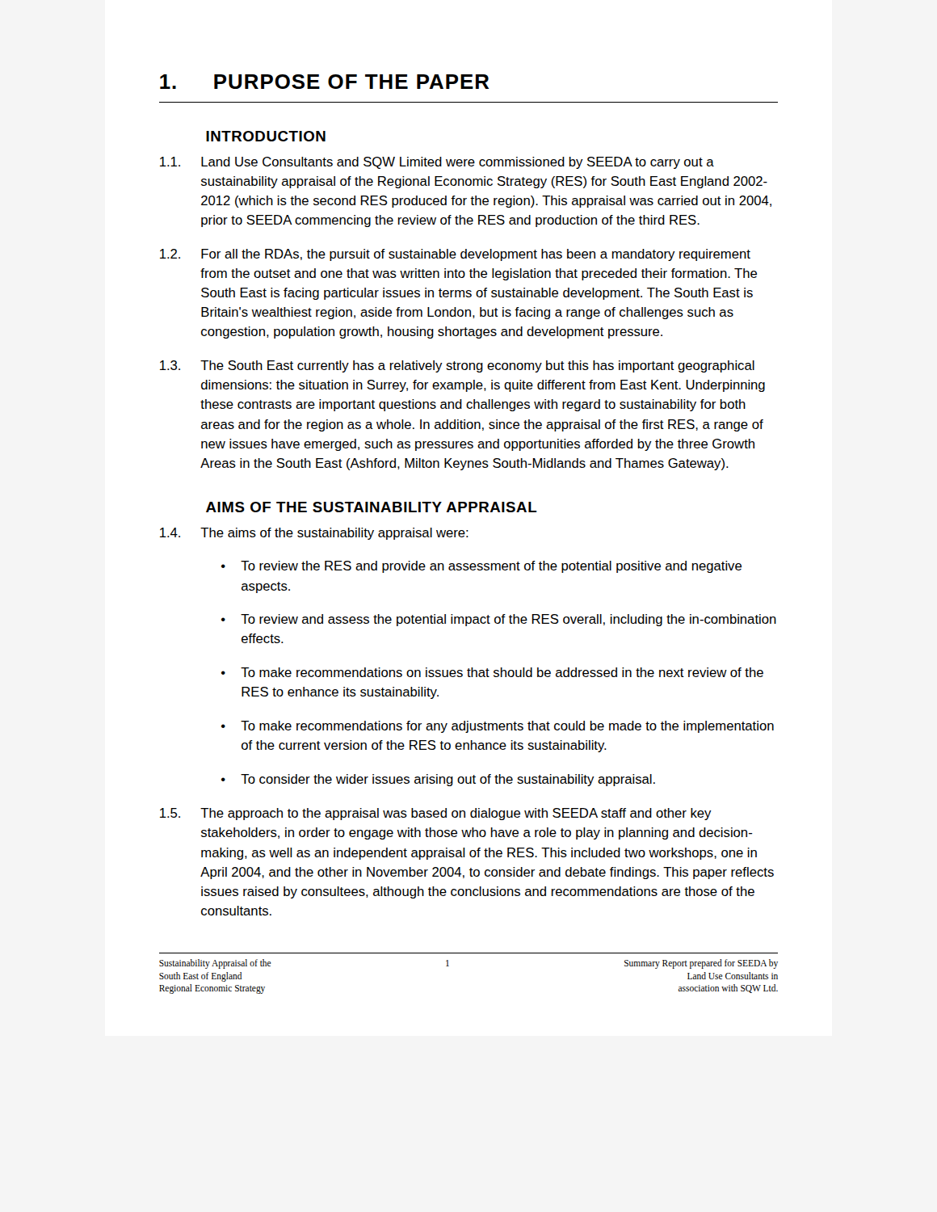1. Purpose of the Paper
Introduction
1.1.
Land Use Consultants and SQW Limited were commissioned by SEEDA to carry out a sustainability appraisal of the Regional Economic Strategy (RES) for South East England 2002-2012 (which is the second RES produced for the region). This appraisal was carried out in 2004, prior to SEEDA commencing the review of the RES and production of the third RES.
1.2.
For all the RDAs, the pursuit of sustainable development has been a mandatory requirement from the outset and one that was written into the legislation that preceded their formation. The South East is facing particular issues in terms of sustainable development. The South East is Britain's wealthiest region, aside from London, but is facing a range of challenges such as congestion, population growth, housing shortages and development pressure.
1.3.
The South East currently has a relatively strong economy but this has important geographical dimensions: the situation in Surrey, for example, is quite different from East Kent. Underpinning these contrasts are important questions and challenges with regard to sustainability for both areas and for the region as a whole. In addition, since the appraisal of the first RES, a range of new issues have emerged, such as pressures and opportunities afforded by the three Growth Areas in the South East (Ashford, Milton Keynes South-Midlands and Thames Gateway).
Aims of the Sustainability Appraisal
1.4.
The aims of the sustainability appraisal were:
To review the RES and provide an assessment of the potential positive and negative aspects.
To review and assess the potential impact of the RES overall, including the in-combination effects.
To make recommendations on issues that should be addressed in the next review of the RES to enhance its sustainability.
To make recommendations for any adjustments that could be made to the implementation of the current version of the RES to enhance its sustainability.
To consider the wider issues arising out of the sustainability appraisal.
1.5.
The approach to the appraisal was based on dialogue with SEEDA staff and other key stakeholders, in order to engage with those who have a role to play in planning and decision-making, as well as an independent appraisal of the RES. This included two workshops, one in April 2004, and the other in November 2004, to consider and debate findings. This paper reflects issues raised by consultees, although the conclusions and recommendations are those of the consultants.
Sustainability Appraisal of the
South East of England
Regional Economic Strategy
1
Summary Report prepared for SEEDA by
Land Use Consultants in
association with SQW Ltd.